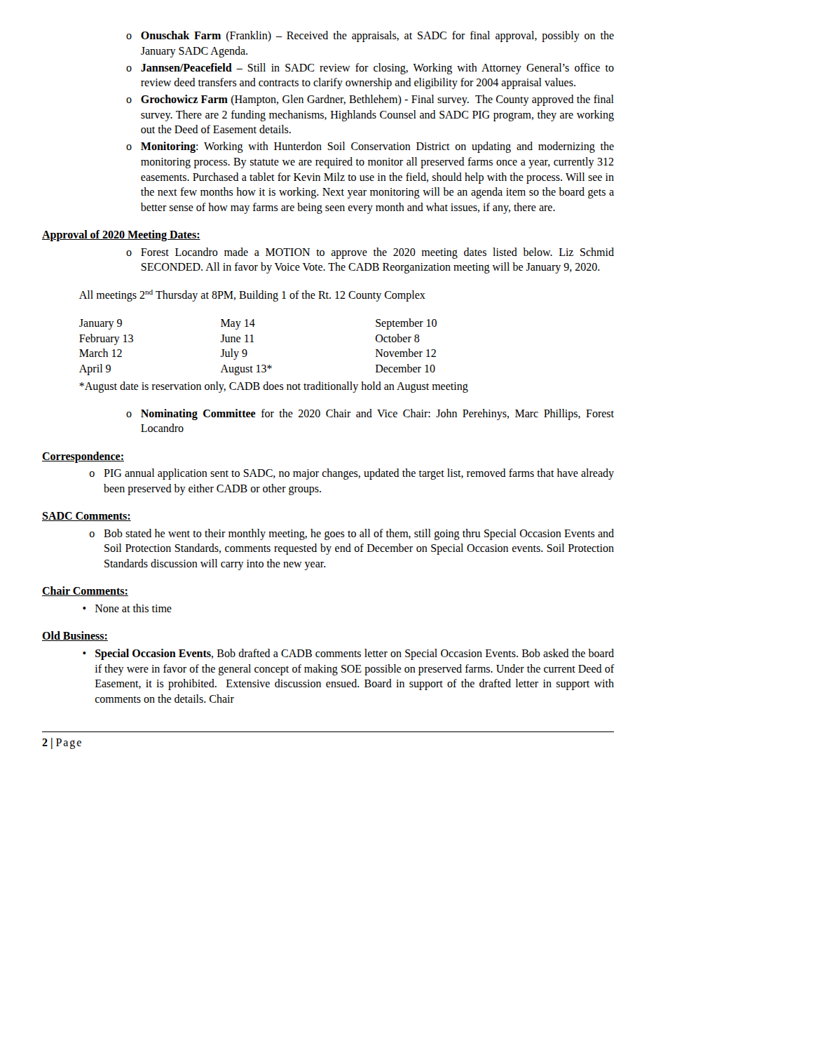Onuschak Farm (Franklin) – Received the appraisals, at SADC for final approval, possibly on the January SADC Agenda.
Jannsen/Peacefield – Still in SADC review for closing, Working with Attorney General’s office to review deed transfers and contracts to clarify ownership and eligibility for 2004 appraisal values.
Grochowicz Farm (Hampton, Glen Gardner, Bethlehem) - Final survey. The County approved the final survey. There are 2 funding mechanisms, Highlands Counsel and SADC PIG program, they are working out the Deed of Easement details.
Monitoring: Working with Hunterdon Soil Conservation District on updating and modernizing the monitoring process. By statute we are required to monitor all preserved farms once a year, currently 312 easements. Purchased a tablet for Kevin Milz to use in the field, should help with the process. Will see in the next few months how it is working. Next year monitoring will be an agenda item so the board gets a better sense of how may farms are being seen every month and what issues, if any, there are.
Approval of 2020 Meeting Dates:
Forest Locandro made a MOTION to approve the 2020 meeting dates listed below. Liz Schmid SECONDED. All in favor by Voice Vote. The CADB Reorganization meeting will be January 9, 2020.
All meetings 2nd Thursday at 8PM, Building 1 of the Rt. 12 County Complex
| January 9 | May 14 | September 10 |
| February 13 | June 11 | October 8 |
| March 12 | July 9 | November 12 |
| April 9 | August 13* | December 10 |
*August date is reservation only, CADB does not traditionally hold an August meeting
Nominating Committee for the 2020 Chair and Vice Chair: John Perehinys, Marc Phillips, Forest Locandro
Correspondence:
PIG annual application sent to SADC, no major changes, updated the target list, removed farms that have already been preserved by either CADB or other groups.
SADC Comments:
Bob stated he went to their monthly meeting, he goes to all of them, still going thru Special Occasion Events and Soil Protection Standards, comments requested by end of December on Special Occasion events. Soil Protection Standards discussion will carry into the new year.
Chair Comments:
None at this time
Old Business:
Special Occasion Events, Bob drafted a CADB comments letter on Special Occasion Events. Bob asked the board if they were in favor of the general concept of making SOE possible on preserved farms. Under the current Deed of Easement, it is prohibited. Extensive discussion ensued. Board in support of the drafted letter in support with comments on the details. Chair
2 | Page